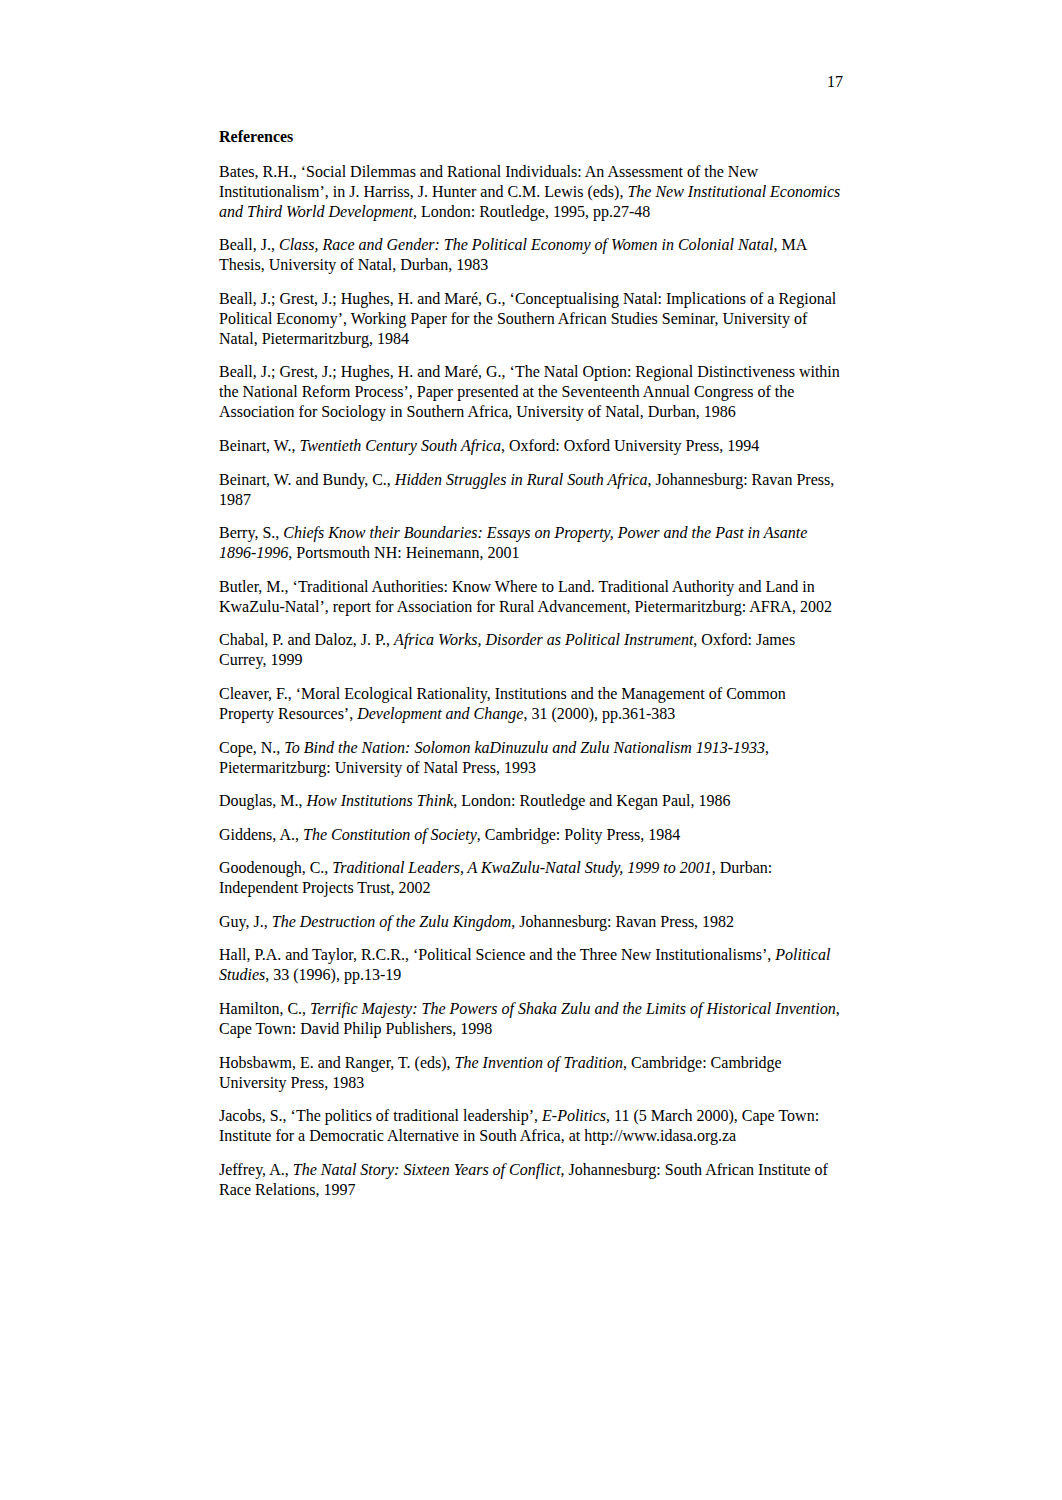17
References
Bates, R.H., ‘Social Dilemmas and Rational Individuals: An Assessment of the New Institutionalism’, in J. Harriss, J. Hunter and C.M. Lewis (eds), The New Institutional Economics and Third World Development, London: Routledge, 1995, pp.27-48
Beall, J., Class, Race and Gender: The Political Economy of Women in Colonial Natal, MA Thesis, University of Natal, Durban, 1983
Beall, J.; Grest, J.; Hughes, H. and Maré, G., ‘Conceptualising Natal: Implications of a Regional Political Economy’, Working Paper for the Southern African Studies Seminar, University of Natal, Pietermaritzburg, 1984
Beall, J.; Grest, J.; Hughes, H. and Maré, G., ‘The Natal Option: Regional Distinctiveness within the National Reform Process’, Paper presented at the Seventeenth Annual Congress of the Association for Sociology in Southern Africa, University of Natal, Durban, 1986
Beinart, W., Twentieth Century South Africa, Oxford: Oxford University Press, 1994
Beinart, W. and Bundy, C., Hidden Struggles in Rural South Africa, Johannesburg: Ravan Press, 1987
Berry, S., Chiefs Know their Boundaries: Essays on Property, Power and the Past in Asante 1896-1996, Portsmouth NH: Heinemann, 2001
Butler, M., ‘Traditional Authorities: Know Where to Land. Traditional Authority and Land in KwaZulu-Natal’, report for Association for Rural Advancement, Pietermaritzburg: AFRA, 2002
Chabal, P. and Daloz, J. P., Africa Works, Disorder as Political Instrument, Oxford: James Currey, 1999
Cleaver, F., ‘Moral Ecological Rationality, Institutions and the Management of Common Property Resources’, Development and Change, 31 (2000), pp.361-383
Cope, N., To Bind the Nation: Solomon kaDinuzulu and Zulu Nationalism 1913-1933, Pietermaritzburg: University of Natal Press, 1993
Douglas, M., How Institutions Think, London: Routledge and Kegan Paul, 1986
Giddens, A., The Constitution of Society, Cambridge: Polity Press, 1984
Goodenough, C., Traditional Leaders, A KwaZulu-Natal Study, 1999 to 2001, Durban: Independent Projects Trust, 2002
Guy, J., The Destruction of the Zulu Kingdom, Johannesburg: Ravan Press, 1982
Hall, P.A. and Taylor, R.C.R., ‘Political Science and the Three New Institutionalisms’, Political Studies, 33 (1996), pp.13-19
Hamilton, C., Terrific Majesty: The Powers of Shaka Zulu and the Limits of Historical Invention, Cape Town: David Philip Publishers, 1998
Hobsbawm, E. and Ranger, T. (eds), The Invention of Tradition, Cambridge: Cambridge University Press, 1983
Jacobs, S., ‘The politics of traditional leadership’, E-Politics, 11 (5 March 2000), Cape Town: Institute for a Democratic Alternative in South Africa, at http://www.idasa.org.za
Jeffrey, A., The Natal Story: Sixteen Years of Conflict, Johannesburg: South African Institute of Race Relations, 1997